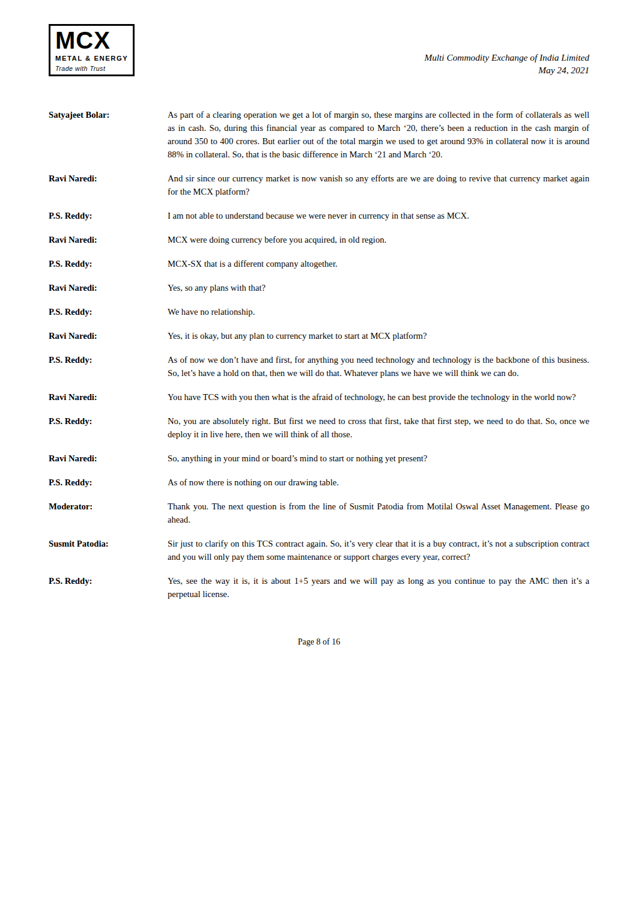MCX
METAL & ENERGY
Trade with Trust
Multi Commodity Exchange of India Limited
May 24, 2021
| Satyajeet Bolar: | As part of a clearing operation we get a lot of margin so, these margins are collected in the form of collaterals as well as in cash. So, during this financial year as compared to March ‘20, there’s been a reduction in the cash margin of around 350 to 400 crores. But earlier out of the total margin we used to get around 93% in collateral now it is around 88% in collateral. So, that is the basic difference in March ‘21 and March ‘20. |
| Ravi Naredi: | And sir since our currency market is now vanish so any efforts are we are doing to revive that currency market again for the MCX platform? |
| P.S. Reddy: | I am not able to understand because we were never in currency in that sense as MCX. |
| Ravi Naredi: | MCX were doing currency before you acquired, in old region. |
| P.S. Reddy: | MCX-SX that is a different company altogether. |
| Ravi Naredi: | Yes, so any plans with that? |
| P.S. Reddy: | We have no relationship. |
| Ravi Naredi: | Yes, it is okay, but any plan to currency market to start at MCX platform? |
| P.S. Reddy: | As of now we don’t have and first, for anything you need technology and technology is the backbone of this business. So, let’s have a hold on that, then we will do that. Whatever plans we have we will think we can do. |
| Ravi Naredi: | You have TCS with you then what is the afraid of technology, he can best provide the technology in the world now? |
| P.S. Reddy: | No, you are absolutely right. But first we need to cross that first, take that first step, we need to do that. So, once we deploy it in live here, then we will think of all those. |
| Ravi Naredi: | So, anything in your mind or board’s mind to start or nothing yet present? |
| P.S. Reddy: | As of now there is nothing on our drawing table. |
| Moderator: | Thank you. The next question is from the line of Susmit Patodia from Motilal Oswal Asset Management. Please go ahead. |
| Susmit Patodia: | Sir just to clarify on this TCS contract again. So, it’s very clear that it is a buy contract, it’s not a subscription contract and you will only pay them some maintenance or support charges every year, correct? |
| P.S. Reddy: | Yes, see the way it is, it is about 1+5 years and we will pay as long as you continue to pay the AMC then it’s a perpetual license. |
Page 8 of 16